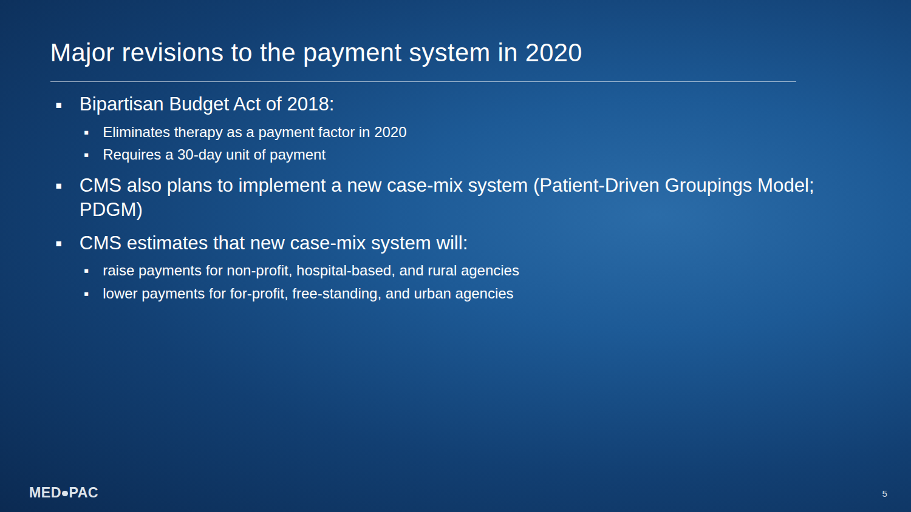Major revisions to the payment system in 2020
Bipartisan Budget Act of 2018:
Eliminates therapy as a payment factor in 2020
Requires a 30-day unit of payment
CMS also plans to implement a new case-mix system (Patient-Driven Groupings Model; PDGM)
CMS estimates that new case-mix system will:
raise payments for non-profit, hospital-based, and rural agencies
lower payments for for-profit, free-standing, and urban agencies
MED PAC
5